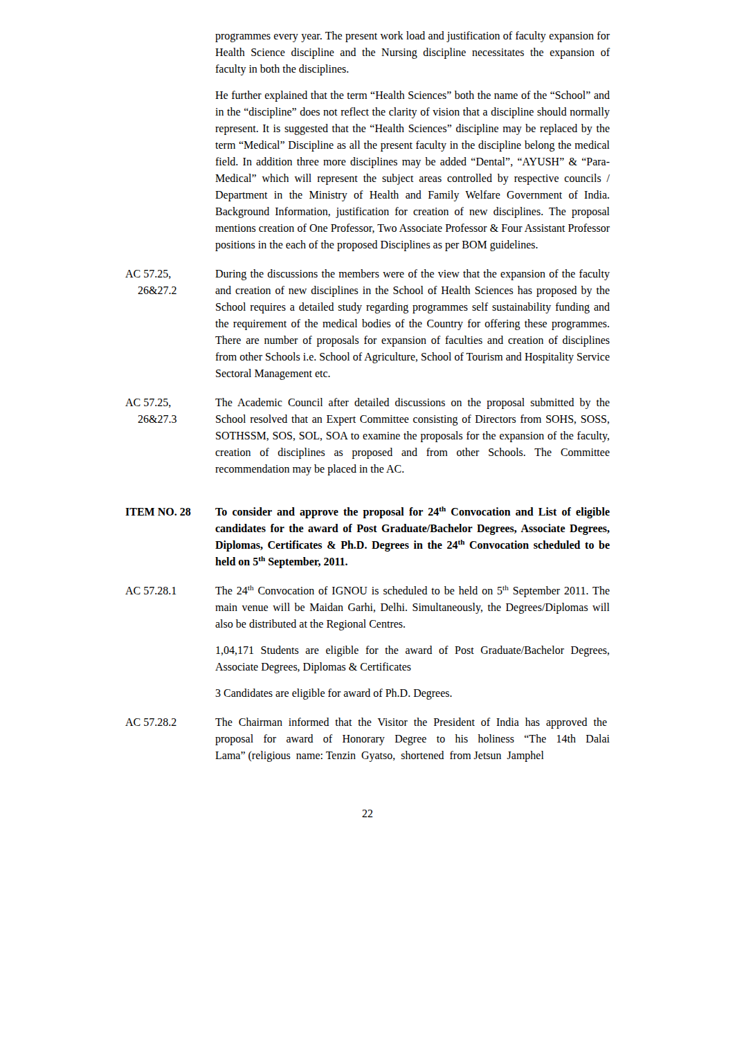programmes every year. The present work load and justification of faculty expansion for Health Science discipline and the Nursing discipline necessitates the expansion of faculty in both the disciplines.
He further explained that the term “Health Sciences” both the name of the “School” and in the “discipline” does not reflect the clarity of vision that a discipline should normally represent. It is suggested that the “Health Sciences” discipline may be replaced by the term “Medical” Discipline as all the present faculty in the discipline belong the medical field. In addition three more disciplines may be added “Dental”, “AYUSH” & “Para-Medical” which will represent the subject areas controlled by respective councils / Department in the Ministry of Health and Family Welfare Government of India. Background Information, justification for creation of new disciplines. The proposal mentions creation of One Professor, Two Associate Professor & Four Assistant Professor positions in the each of the proposed Disciplines as per BOM guidelines.
AC 57.25,
26&27.2
During the discussions the members were of the view that the expansion of the faculty and creation of new disciplines in the School of Health Sciences has proposed by the School requires a detailed study regarding programmes self sustainability funding and the requirement of the medical bodies of the Country for offering these programmes. There are number of proposals for expansion of faculties and creation of disciplines from other Schools i.e. School of Agriculture, School of Tourism and Hospitality Service Sectoral Management etc.
AC 57.25,
26&27.3
The Academic Council after detailed discussions on the proposal submitted by the School resolved that an Expert Committee consisting of Directors from SOHS, SOSS, SOTHSSM, SOS, SOL, SOA to examine the proposals for the expansion of the faculty, creation of disciplines as proposed and from other Schools. The Committee recommendation may be placed in the AC.
ITEM NO. 28
To consider and approve the proposal for 24th Convocation and List of eligible candidates for the award of Post Graduate/Bachelor Degrees, Associate Degrees, Diplomas, Certificates & Ph.D. Degrees in the 24th Convocation scheduled to be held on 5th September, 2011.
AC 57.28.1
The 24th Convocation of IGNOU is scheduled to be held on 5th September 2011. The main venue will be Maidan Garhi, Delhi. Simultaneously, the Degrees/Diplomas will also be distributed at the Regional Centres.
1,04,171 Students are eligible for the award of Post Graduate/Bachelor Degrees, Associate Degrees, Diplomas & Certificates
3 Candidates are eligible for award of Ph.D. Degrees.
AC 57.28.2
The Chairman informed that the Visitor the President of India has approved the proposal for award of Honorary Degree to his holiness “The 14th Dalai Lama” (religious name: Tenzin Gyatso, shortened from Jetsun Jamphel
22